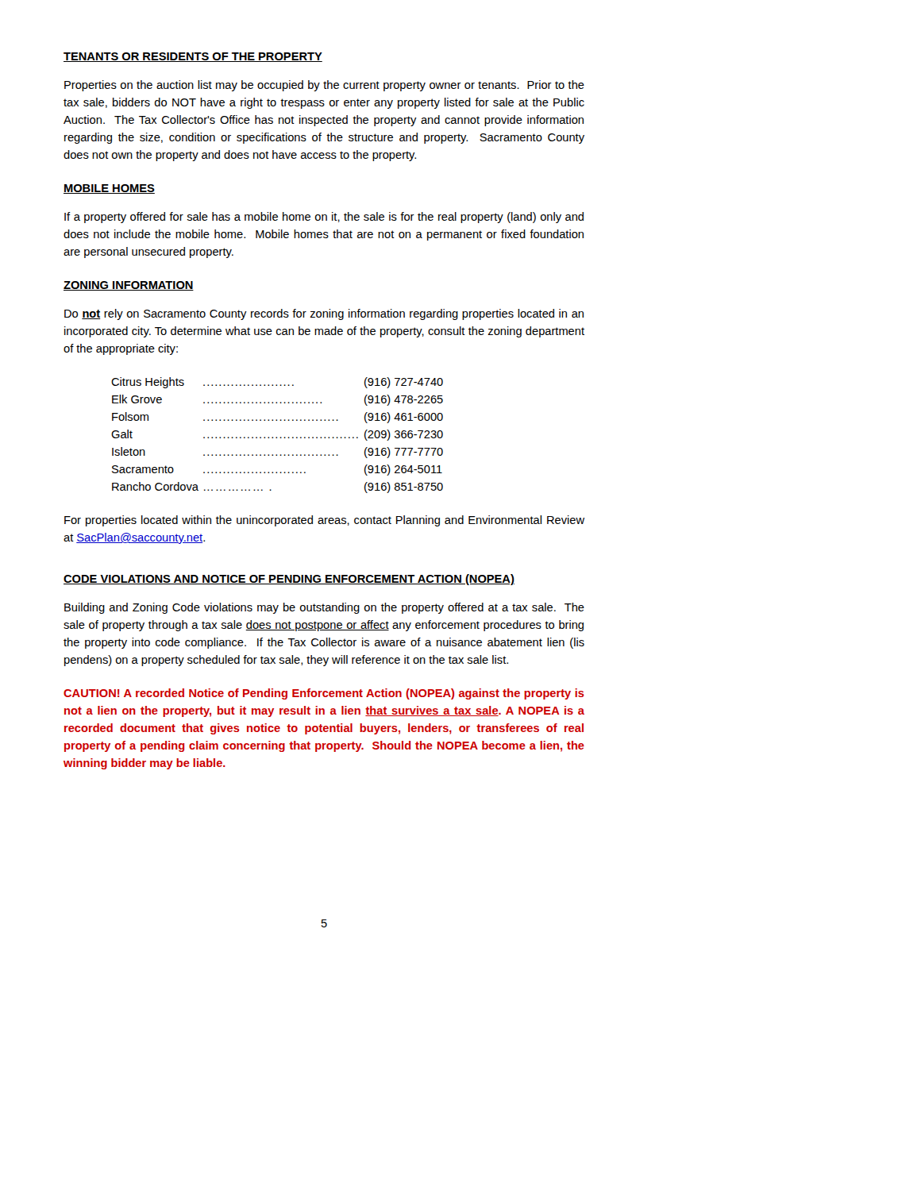Tenants or Residents of the Property
Properties on the auction list may be occupied by the current property owner or tenants. Prior to the tax sale, bidders do NOT have a right to trespass or enter any property listed for sale at the Public Auction. The Tax Collector's Office has not inspected the property and cannot provide information regarding the size, condition or specifications of the structure and property. Sacramento County does not own the property and does not have access to the property.
Mobile Homes
If a property offered for sale has a mobile home on it, the sale is for the real property (land) only and does not include the mobile home. Mobile homes that are not on a permanent or fixed foundation are personal unsecured property.
Zoning Information
Do not rely on Sacramento County records for zoning information regarding properties located in an incorporated city. To determine what use can be made of the property, consult the zoning department of the appropriate city:
| Citrus Heights | ....................... | (916) 727-4740 |
| Elk Grove | .............................. | (916) 478-2265 |
| Folsom | .................................. | (916) 461-6000 |
| Galt | ....................................... | (209) 366-7230 |
| Isleton | .................................. | (916) 777-7770 |
| Sacramento | .......................... | (916) 264-5011 |
| Rancho Cordova | …………… . | (916) 851-8750 |
For properties located within the unincorporated areas, contact Planning and Environmental Review at SacPlan@saccounty.net.
Code Violations and Notice of Pending Enforcement Action (NOPEA)
Building and Zoning Code violations may be outstanding on the property offered at a tax sale. The sale of property through a tax sale does not postpone or affect any enforcement procedures to bring the property into code compliance. If the Tax Collector is aware of a nuisance abatement lien (lis pendens) on a property scheduled for tax sale, they will reference it on the tax sale list.
CAUTION! A recorded Notice of Pending Enforcement Action (NOPEA) against the property is not a lien on the property, but it may result in a lien that survives a tax sale. A NOPEA is a recorded document that gives notice to potential buyers, lenders, or transferees of real property of a pending claim concerning that property. Should the NOPEA become a lien, the winning bidder may be liable.
5